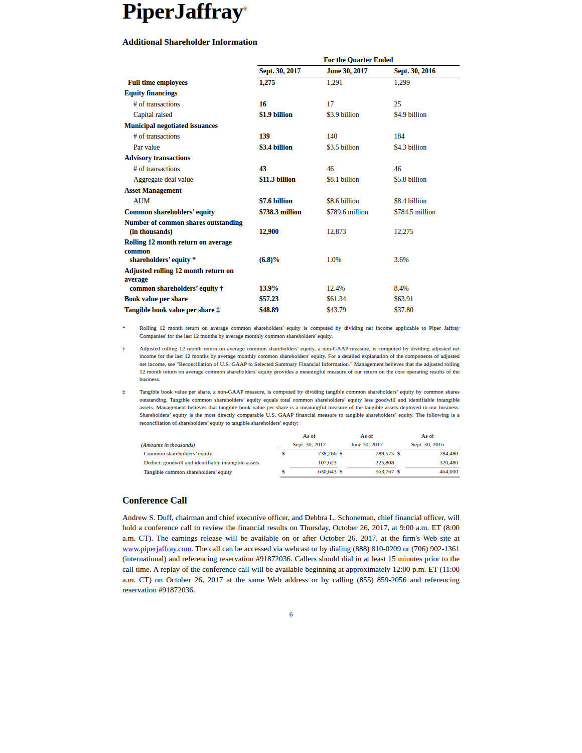PiperJaffray®
Additional Shareholder Information
| | For the Quarter Ended |
| | Sept. 30, 2017 | June 30, 2017 | Sept. 30, 2016 |
| Full time employees | 1,275 | 1,291 | 1,299 |
| Equity financings | | | |
| # of transactions | 16 | 17 | 25 |
| Capital raised | $1.9 billion | $3.9 billion | $4.9 billion |
| Municipal negotiated issuances | | | |
| # of transactions | 139 | 140 | 184 |
| Par value | $3.4 billion | $3.5 billion | $4.3 billion |
| Advisory transactions | | | |
| # of transactions | 43 | 46 | 46 |
| Aggregate deal value | $11.3 billion | $8.1 billion | $5.8 billion |
| Asset Management | | | |
| AUM | $7.6 billion | $8.6 billion | $8.4 billion |
| Common shareholders’ equity | $738.3 million | $789.6 million | $784.5 million |
| Number of common shares outstanding (in thousands) | 12,900 | 12,873 | 12,275 |
| Rolling 12 month return on average common shareholders’ equity * | (6.8)% | 1.0% | 3.6% |
| Adjusted rolling 12 month return on average common shareholders’ equity † | 13.9% | 12.4% | 8.4% |
| Book value per share | $57.23 | $61.34 | $63.91 |
| Tangible book value per share ‡ | $48.89 | $43.79 | $37.80 |
*Rolling 12 month return on average common shareholders' equity is computed by dividing net income applicable to Piper Jaffray Companies' for the last 12 months by average monthly common shareholders' equity.
†Adjusted rolling 12 month return on average common shareholders' equity, a non-GAAP measure, is computed by dividing adjusted net income for the last 12 months by average monthly common shareholders' equity. For a detailed explanation of the components of adjusted net income, see "Reconciliation of U.S. GAAP to Selected Summary Financial Information." Management believes that the adjusted rolling 12 month return on average common shareholders' equity provides a meaningful measure of our return on the core operating results of the business.
‡Tangible book value per share, a non-GAAP measure, is computed by dividing tangible common shareholders’ equity by common shares outstanding. Tangible common shareholders’ equity equals total common shareholders’ equity less goodwill and identifiable intangible assets. Management believes that tangible book value per share is a meaningful measure of the tangible assets deployed in our business. Shareholders’ equity is the most directly comparable U.S. GAAP financial measure to tangible shareholders’ equity. The following is a reconciliation of shareholders’ equity to tangible shareholders’ equity:
| | As of | As of | As of |
| (Amounts in thousands) | Sept. 30, 2017 | June 30, 2017 | Sept. 30, 2016 |
| Common shareholders’ equity | $ | 738,266 | $ | 789,575 | $ | 784,480 |
| Deduct: goodwill and identifiable intangible assets | | 107,623 | | 225,808 | | 320,480 |
| Tangible common shareholders’ equity | $ | 630,643 | $ | 563,767 | $ | 464,000 |
Conference Call
Andrew S. Duff, chairman and chief executive officer, and Debbra L. Schoneman, chief financial officer, will hold a conference call to review the financial results on Thursday, October 26, 2017, at 9:00 a.m. ET (8:00 a.m. CT). The earnings release will be available on or after October 26, 2017, at the firm's Web site at www.piperjaffray.com. The call can be accessed via webcast or by dialing (888) 810-0209 or (706) 902-1361 (international) and referencing reservation #91872036. Callers should dial in at least 15 minutes prior to the call time. A replay of the conference call will be available beginning at approximately 12:00 p.m. ET (11:00 a.m. CT) on October 26, 2017 at the same Web address or by calling (855) 859-2056 and referencing reservation #91872036.
6